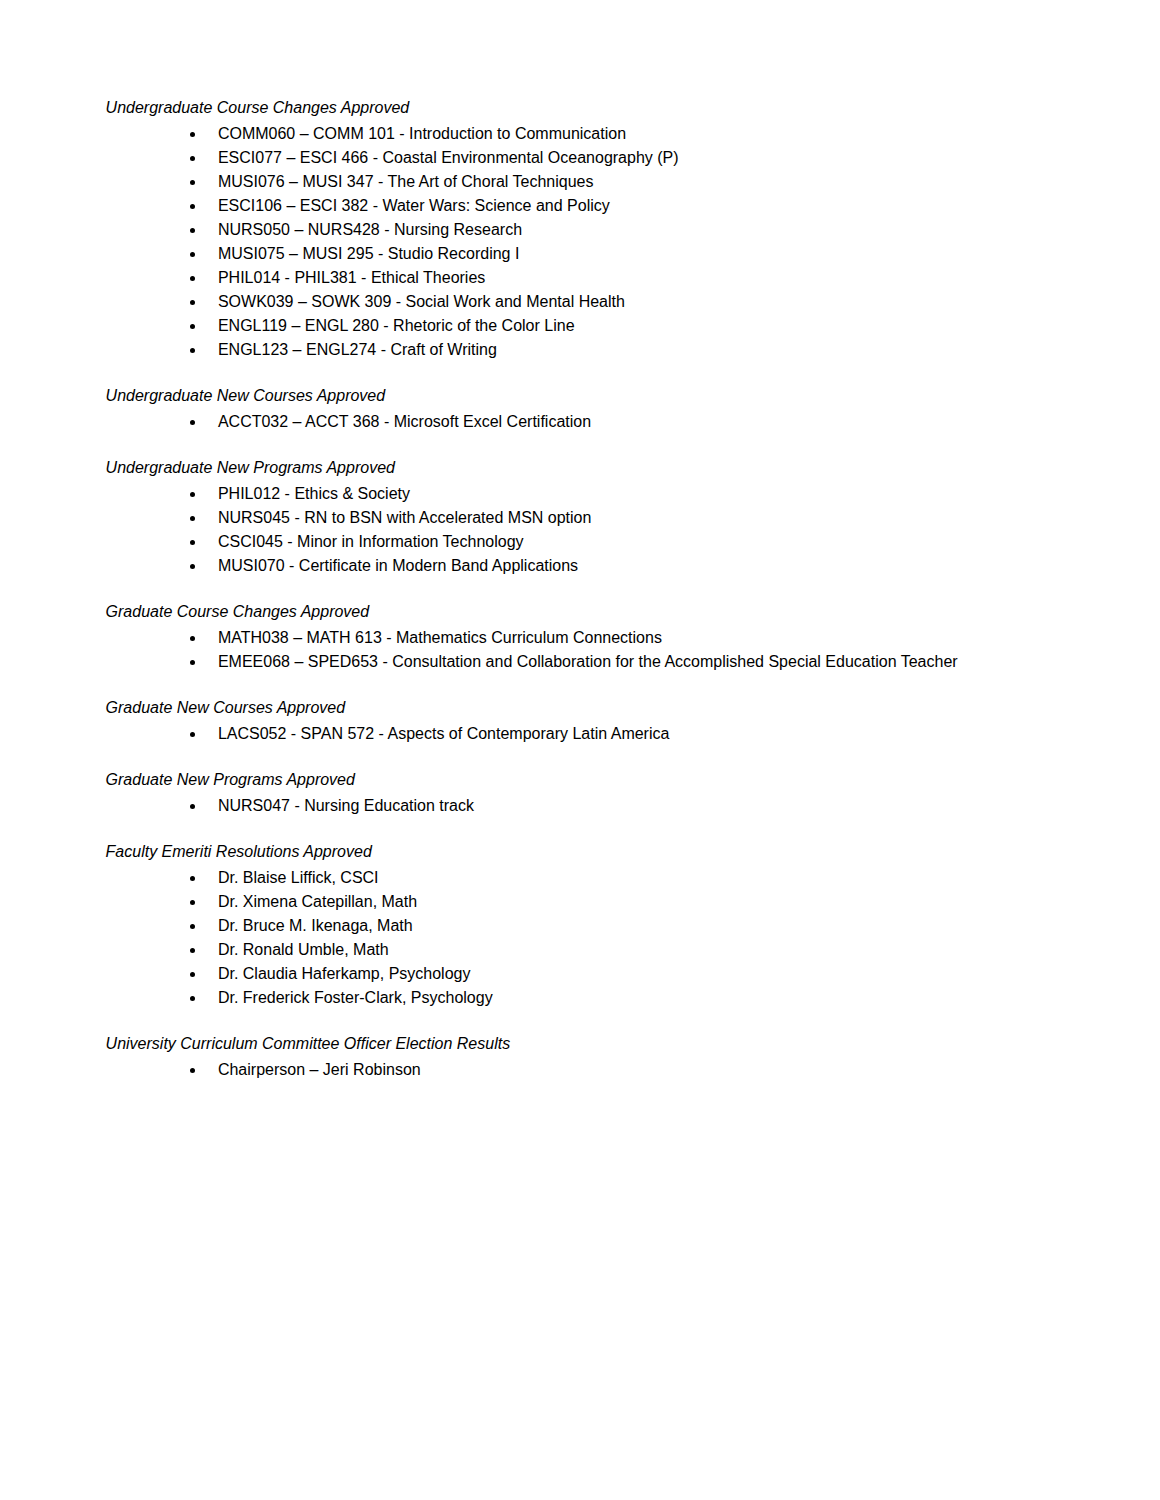Undergraduate Course Changes Approved
COMM060 – COMM 101 - Introduction to Communication
ESCI077 – ESCI 466 - Coastal Environmental Oceanography (P)
MUSI076 – MUSI 347 - The Art of Choral Techniques
ESCI106 – ESCI 382 - Water Wars: Science and Policy
NURS050 – NURS428 - Nursing Research
MUSI075 – MUSI 295 - Studio Recording I
PHIL014 - PHIL381 - Ethical Theories
SOWK039 – SOWK 309 - Social Work and Mental Health
ENGL119 – ENGL 280 - Rhetoric of the Color Line
ENGL123 – ENGL274 - Craft of Writing
Undergraduate New Courses Approved
ACCT032 – ACCT 368 - Microsoft Excel Certification
Undergraduate New Programs Approved
PHIL012 - Ethics & Society
NURS045 - RN to BSN with Accelerated MSN option
CSCI045 - Minor in Information Technology
MUSI070 - Certificate in Modern Band Applications
Graduate Course Changes Approved
MATH038 – MATH 613 - Mathematics Curriculum Connections
EMEE068 – SPED653 - Consultation and Collaboration for the Accomplished Special Education Teacher
Graduate New Courses Approved
LACS052 - SPAN 572 - Aspects of Contemporary Latin America
Graduate New Programs Approved
NURS047 - Nursing Education track
Faculty Emeriti Resolutions Approved
Dr. Blaise Liffick, CSCI
Dr. Ximena Catepillan, Math
Dr. Bruce M. Ikenaga, Math
Dr. Ronald Umble, Math
Dr. Claudia Haferkamp, Psychology
Dr. Frederick Foster-Clark, Psychology
University Curriculum Committee Officer Election Results
Chairperson – Jeri Robinson